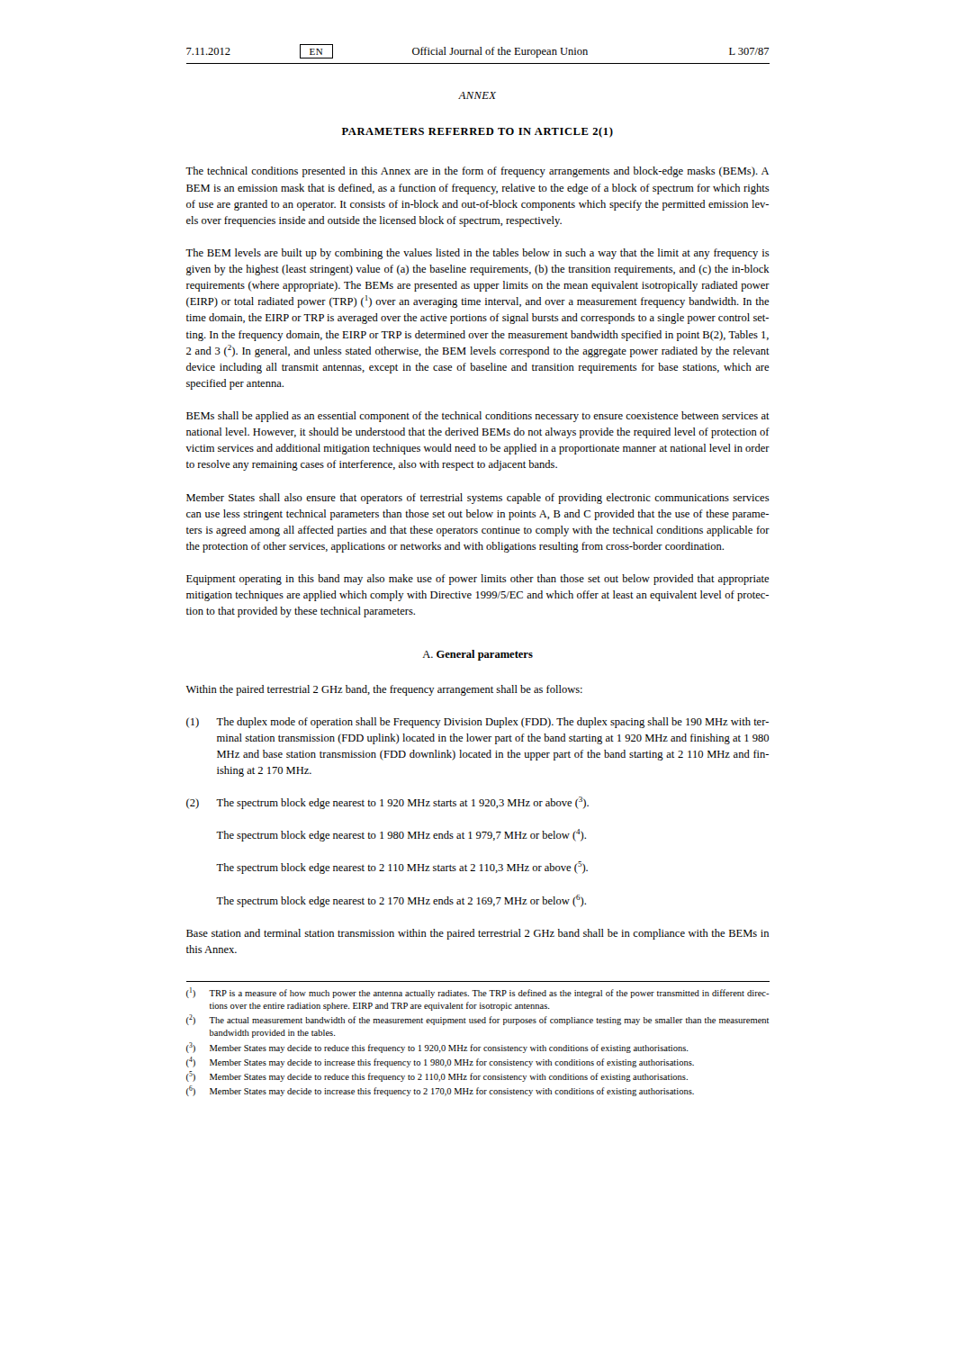7.11.2012
EN
Official Journal of the European Union
L 307/87
ANNEX
Parameters referred to in Article 2(1)
The technical conditions presented in this Annex are in the form of frequency arrangements and block-edge masks (BEMs). A BEM is an emission mask that is defined, as a function of frequency, relative to the edge of a block of spectrum for which rights of use are granted to an operator. It consists of in-block and out-of-block components which specify the permitted emission levels over frequencies inside and outside the licensed block of spectrum, respectively.
The BEM levels are built up by combining the values listed in the tables below in such a way that the limit at any frequency is given by the highest (least stringent) value of (a) the baseline requirements, (b) the transition requirements, and (c) the in-block requirements (where appropriate). The BEMs are presented as upper limits on the mean equivalent isotropically radiated power (EIRP) or total radiated power (TRP) (1) over an averaging time interval, and over a measurement frequency bandwidth. In the time domain, the EIRP or TRP is averaged over the active portions of signal bursts and corresponds to a single power control setting. In the frequency domain, the EIRP or TRP is determined over the measurement bandwidth specified in point B(2), Tables 1, 2 and 3 (2). In general, and unless stated otherwise, the BEM levels correspond to the aggregate power radiated by the relevant device including all transmit antennas, except in the case of baseline and transition requirements for base stations, which are specified per antenna.
BEMs shall be applied as an essential component of the technical conditions necessary to ensure coexistence between services at national level. However, it should be understood that the derived BEMs do not always provide the required level of protection of victim services and additional mitigation techniques would need to be applied in a proportionate manner at national level in order to resolve any remaining cases of interference, also with respect to adjacent bands.
Member States shall also ensure that operators of terrestrial systems capable of providing electronic communications services can use less stringent technical parameters than those set out below in points A, B and C provided that the use of these parameters is agreed among all affected parties and that these operators continue to comply with the technical conditions applicable for the protection of other services, applications or networks and with obligations resulting from cross-border coordination.
Equipment operating in this band may also make use of power limits other than those set out below provided that appropriate mitigation techniques are applied which comply with Directive 1999/5/EC and which offer at least an equivalent level of protection to that provided by these technical parameters.
A. General parameters
Within the paired terrestrial 2 GHz band, the frequency arrangement shall be as follows:
(1)
The duplex mode of operation shall be Frequency Division Duplex (FDD). The duplex spacing shall be 190 MHz with terminal station transmission (FDD uplink) located in the lower part of the band starting at 1 920 MHz and finishing at 1 980 MHz and base station transmission (FDD downlink) located in the upper part of the band starting at 2 110 MHz and finishing at 2 170 MHz.
(2)
The spectrum block edge nearest to 1 920 MHz starts at 1 920,3 MHz or above (3).
The spectrum block edge nearest to 1 980 MHz ends at 1 979,7 MHz or below (4).
The spectrum block edge nearest to 2 110 MHz starts at 2 110,3 MHz or above (5).
The spectrum block edge nearest to 2 170 MHz ends at 2 169,7 MHz or below (6).
Base station and terminal station transmission within the paired terrestrial 2 GHz band shall be in compliance with the BEMs in this Annex.
(1)
TRP is a measure of how much power the antenna actually radiates. The TRP is defined as the integral of the power transmitted in different directions over the entire radiation sphere. EIRP and TRP are equivalent for isotropic antennas.
(2)
The actual measurement bandwidth of the measurement equipment used for purposes of compliance testing may be smaller than the measurement bandwidth provided in the tables.
(3)
Member States may decide to reduce this frequency to 1 920,0 MHz for consistency with conditions of existing authorisations.
(4)
Member States may decide to increase this frequency to 1 980,0 MHz for consistency with conditions of existing authorisations.
(5)
Member States may decide to reduce this frequency to 2 110,0 MHz for consistency with conditions of existing authorisations.
(6)
Member States may decide to increase this frequency to 2 170,0 MHz for consistency with conditions of existing authorisations.